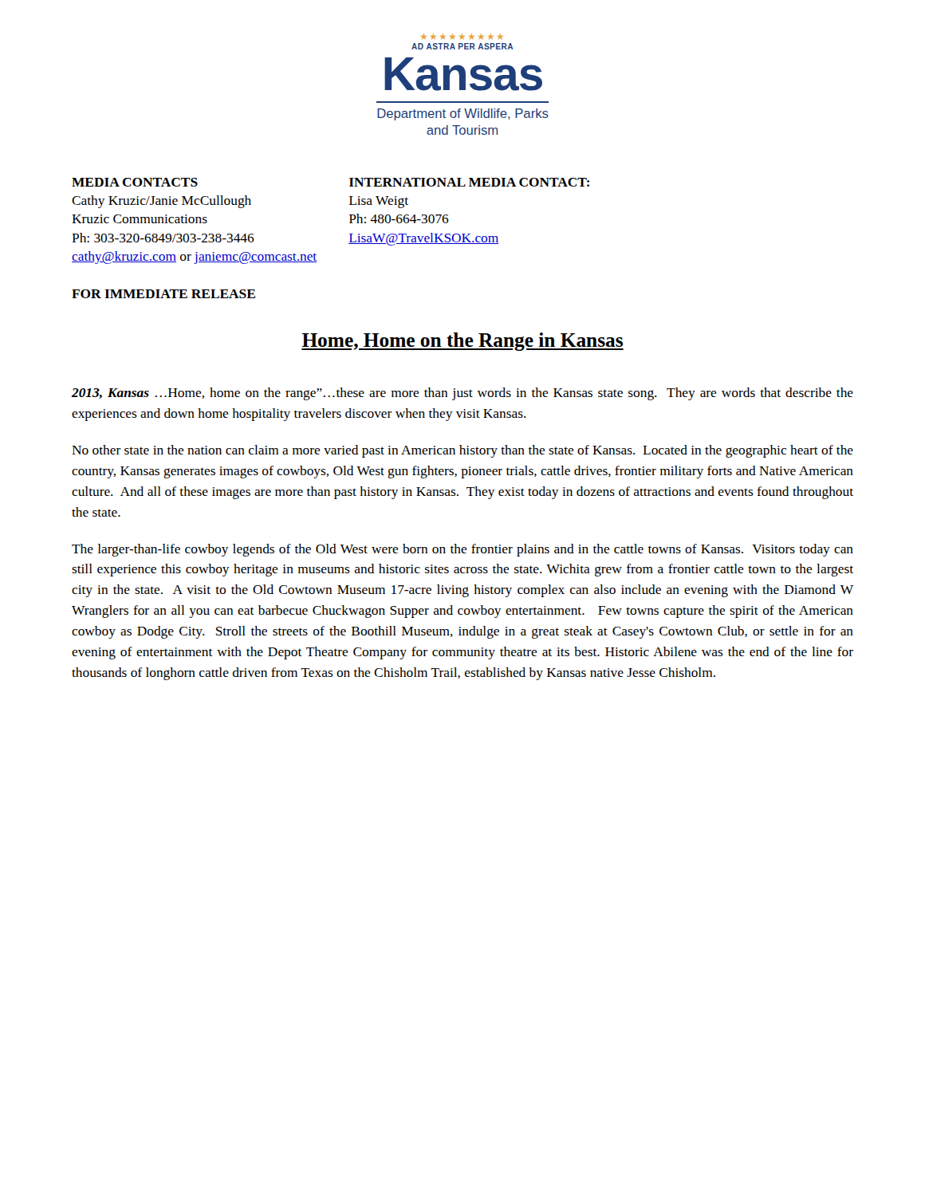★★★★★★★★★
AD ASTRA PER ASPERA
Kansas
Department of Wildlife, Parks
and Tourism
| MEDIA CONTACTS Cathy Kruzic/Janie McCullough Kruzic Communications Ph: 303-320-6849/303-238-3446 cathy@kruzic.com or janiemc@comcast.net | INTERNATIONAL MEDIA CONTACT: Lisa Weigt Ph: 480-664-3076 LisaW@TravelKSOK.com |
FOR IMMEDIATE RELEASE
Home, Home on the Range in Kansas
2013, Kansas …Home, home on the range”…these are more than just words in the Kansas state song. They are words that describe the experiences and down home hospitality travelers discover when they visit Kansas.
No other state in the nation can claim a more varied past in American history than the state of Kansas. Located in the geographic heart of the country, Kansas generates images of cowboys, Old West gun fighters, pioneer trials, cattle drives, frontier military forts and Native American culture. And all of these images are more than past history in Kansas. They exist today in dozens of attractions and events found throughout the state.
The larger-than-life cowboy legends of the Old West were born on the frontier plains and in the cattle towns of Kansas. Visitors today can still experience this cowboy heritage in museums and historic sites across the state. Wichita grew from a frontier cattle town to the largest city in the state. A visit to the Old Cowtown Museum 17-acre living history complex can also include an evening with the Diamond W Wranglers for an all you can eat barbecue Chuckwagon Supper and cowboy entertainment. Few towns capture the spirit of the American cowboy as Dodge City. Stroll the streets of the Boothill Museum, indulge in a great steak at Casey's Cowtown Club, or settle in for an evening of entertainment with the Depot Theatre Company for community theatre at its best. Historic Abilene was the end of the line for thousands of longhorn cattle driven from Texas on the Chisholm Trail, established by Kansas native Jesse Chisholm.